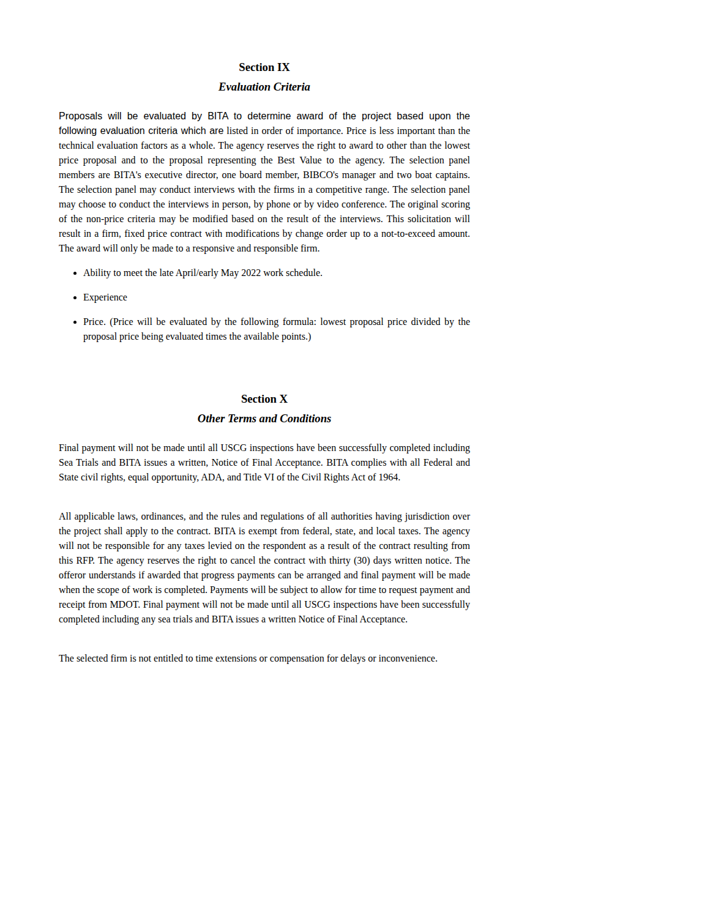Section IX
Evaluation Criteria
Proposals will be evaluated by BITA to determine award of the project based upon the following evaluation criteria which are listed in order of importance. Price is less important than the technical evaluation factors as a whole. The agency reserves the right to award to other than the lowest price proposal and to the proposal representing the Best Value to the agency. The selection panel members are BITA's executive director, one board member, BIBCO's manager and two boat captains. The selection panel may conduct interviews with the firms in a competitive range. The selection panel may choose to conduct the interviews in person, by phone or by video conference. The original scoring of the non-price criteria may be modified based on the result of the interviews. This solicitation will result in a firm, fixed price contract with modifications by change order up to a not-to-exceed amount. The award will only be made to a responsive and responsible firm.
Ability to meet the late April/early May 2022 work schedule.
Experience
Price. (Price will be evaluated by the following formula: lowest proposal price divided by the proposal price being evaluated times the available points.)
Section X
Other Terms and Conditions
Final payment will not be made until all USCG inspections have been successfully completed including Sea Trials and BITA issues a written, Notice of Final Acceptance. BITA complies with all Federal and State civil rights, equal opportunity, ADA, and Title VI of the Civil Rights Act of 1964.
All applicable laws, ordinances, and the rules and regulations of all authorities having jurisdiction over the project shall apply to the contract. BITA is exempt from federal, state, and local taxes. The agency will not be responsible for any taxes levied on the respondent as a result of the contract resulting from this RFP. The agency reserves the right to cancel the contract with thirty (30) days written notice. The offeror understands if awarded that progress payments can be arranged and final payment will be made when the scope of work is completed. Payments will be subject to allow for time to request payment and receipt from MDOT. Final payment will not be made until all USCG inspections have been successfully completed including any sea trials and BITA issues a written Notice of Final Acceptance.
The selected firm is not entitled to time extensions or compensation for delays or inconvenience.